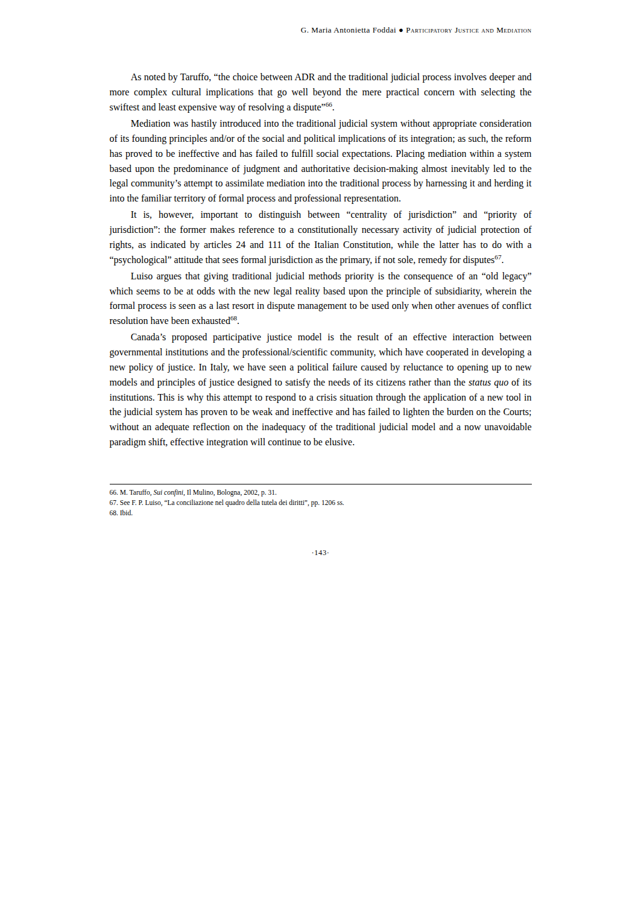G. Maria Antonietta Foddai ● Participatory Justice and Mediation
As noted by Taruffo, “the choice between ADR and the traditional judicial process involves deeper and more complex cultural implications that go well beyond the mere practical concern with selecting the swiftest and least expensive way of resolving a dispute”66.
Mediation was hastily introduced into the traditional judicial system without appropriate consideration of its founding principles and/or of the social and political implications of its integration; as such, the reform has proved to be ineffective and has failed to fulfill social expectations. Placing mediation within a system based upon the predominance of judgment and authoritative decision-making almost inevitably led to the legal community’s attempt to assimilate mediation into the traditional process by harnessing it and herding it into the familiar territory of formal process and professional representation.
It is, however, important to distinguish between “centrality of jurisdiction” and “priority of jurisdiction”: the former makes reference to a constitutionally necessary activity of judicial protection of rights, as indicated by articles 24 and 111 of the Italian Constitution, while the latter has to do with a “psychological” attitude that sees formal jurisdiction as the primary, if not sole, remedy for disputes67.
Luiso argues that giving traditional judicial methods priority is the consequence of an “old legacy” which seems to be at odds with the new legal reality based upon the principle of subsidiarity, wherein the formal process is seen as a last resort in dispute management to be used only when other avenues of conflict resolution have been exhausted68.
Canada’s proposed participative justice model is the result of an effective interaction between governmental institutions and the professional/scientific community, which have cooperated in developing a new policy of justice. In Italy, we have seen a political failure caused by reluctance to opening up to new models and principles of justice designed to satisfy the needs of its citizens rather than the status quo of its institutions. This is why this attempt to respond to a crisis situation through the application of a new tool in the judicial system has proven to be weak and ineffective and has failed to lighten the burden on the Courts; without an adequate reflection on the inadequacy of the traditional judicial model and a now unavoidable paradigm shift, effective integration will continue to be elusive.
66. M. Taruffo, Sui confini, Il Mulino, Bologna, 2002, p. 31.
67. See F. P. Luiso, “La conciliazione nel quadro della tutela dei diritti”, pp. 1206 ss.
68. Ibid.
·143·